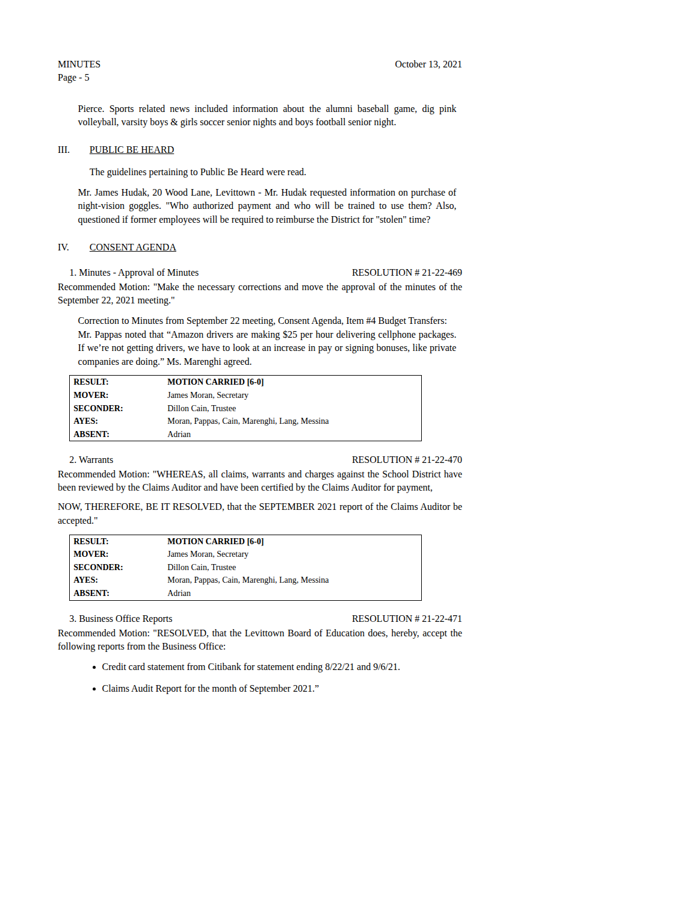MINUTES
Page - 5
October 13, 2021
Pierce. Sports related news included information about the alumni baseball game, dig pink volleyball, varsity boys & girls soccer senior nights and boys football senior night.
III. PUBLIC BE HEARD
The guidelines pertaining to Public Be Heard were read.
Mr. James Hudak, 20 Wood Lane, Levittown - Mr. Hudak requested information on purchase of night-vision goggles. "Who authorized payment and who will be trained to use them? Also, questioned if former employees will be required to reimburse the District for "stolen" time?
IV. CONSENT AGENDA
1. Minutes - Approval of Minutes RESOLUTION # 21-22-469
Recommended Motion: "Make the necessary corrections and move the approval of the minutes of the September 22, 2021 meeting."
Correction to Minutes from September 22 meeting, Consent Agenda, Item #4 Budget Transfers:
Mr. Pappas noted that “Amazon drivers are making $25 per hour delivering cellphone packages. If we’re not getting drivers, we have to look at an increase in pay or signing bonuses, like private companies are doing.” Ms. Marenghi agreed.
| RESULT: | MOTION CARRIED [6-0] |
| MOVER: | James Moran, Secretary |
| SECONDER: | Dillon Cain, Trustee |
| AYES: | Moran, Pappas, Cain, Marenghi, Lang, Messina |
| ABSENT: | Adrian |
2. Warrants RESOLUTION # 21-22-470
Recommended Motion: "WHEREAS, all claims, warrants and charges against the School District have been reviewed by the Claims Auditor and have been certified by the Claims Auditor for payment,
NOW, THEREFORE, BE IT RESOLVED, that the SEPTEMBER 2021 report of the Claims Auditor be accepted."
| RESULT: | MOTION CARRIED [6-0] |
| MOVER: | James Moran, Secretary |
| SECONDER: | Dillon Cain, Trustee |
| AYES: | Moran, Pappas, Cain, Marenghi, Lang, Messina |
| ABSENT: | Adrian |
3. Business Office Reports RESOLUTION # 21-22-471
Recommended Motion: "RESOLVED, that the Levittown Board of Education does, hereby, accept the following reports from the Business Office:
Credit card statement from Citibank for statement ending 8/22/21 and 9/6/21.
Claims Audit Report for the month of September 2021.”